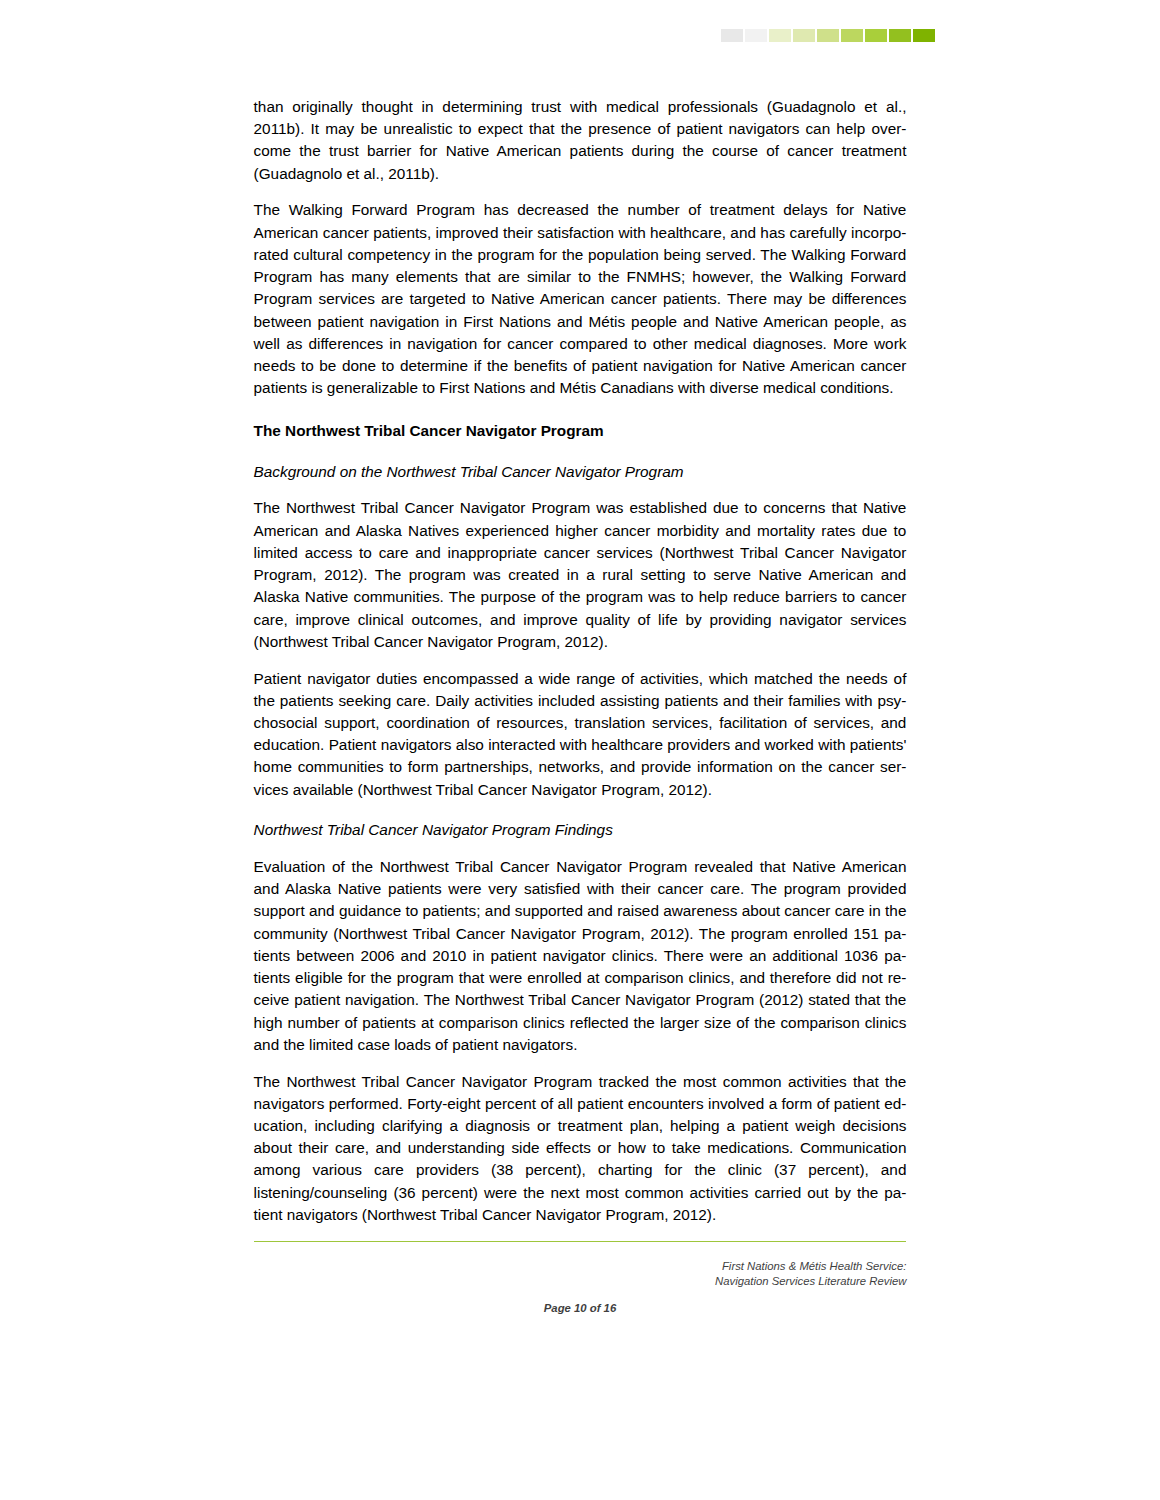than originally thought in determining trust with medical professionals (Guadagnolo et al., 2011b). It may be unrealistic to expect that the presence of patient navigators can help overcome the trust barrier for Native American patients during the course of cancer treatment (Guadagnolo et al., 2011b).
The Walking Forward Program has decreased the number of treatment delays for Native American cancer patients, improved their satisfaction with healthcare, and has carefully incorporated cultural competency in the program for the population being served. The Walking Forward Program has many elements that are similar to the FNMHS; however, the Walking Forward Program services are targeted to Native American cancer patients. There may be differences between patient navigation in First Nations and Métis people and Native American people, as well as differences in navigation for cancer compared to other medical diagnoses. More work needs to be done to determine if the benefits of patient navigation for Native American cancer patients is generalizable to First Nations and Métis Canadians with diverse medical conditions.
The Northwest Tribal Cancer Navigator Program
Background on the Northwest Tribal Cancer Navigator Program
The Northwest Tribal Cancer Navigator Program was established due to concerns that Native American and Alaska Natives experienced higher cancer morbidity and mortality rates due to limited access to care and inappropriate cancer services (Northwest Tribal Cancer Navigator Program, 2012). The program was created in a rural setting to serve Native American and Alaska Native communities. The purpose of the program was to help reduce barriers to cancer care, improve clinical outcomes, and improve quality of life by providing navigator services (Northwest Tribal Cancer Navigator Program, 2012).
Patient navigator duties encompassed a wide range of activities, which matched the needs of the patients seeking care. Daily activities included assisting patients and their families with psychosocial support, coordination of resources, translation services, facilitation of services, and education. Patient navigators also interacted with healthcare providers and worked with patients' home communities to form partnerships, networks, and provide information on the cancer services available (Northwest Tribal Cancer Navigator Program, 2012).
Northwest Tribal Cancer Navigator Program Findings
Evaluation of the Northwest Tribal Cancer Navigator Program revealed that Native American and Alaska Native patients were very satisfied with their cancer care. The program provided support and guidance to patients; and supported and raised awareness about cancer care in the community (Northwest Tribal Cancer Navigator Program, 2012). The program enrolled 151 patients between 2006 and 2010 in patient navigator clinics. There were an additional 1036 patients eligible for the program that were enrolled at comparison clinics, and therefore did not receive patient navigation. The Northwest Tribal Cancer Navigator Program (2012) stated that the high number of patients at comparison clinics reflected the larger size of the comparison clinics and the limited case loads of patient navigators.
The Northwest Tribal Cancer Navigator Program tracked the most common activities that the navigators performed. Forty-eight percent of all patient encounters involved a form of patient education, including clarifying a diagnosis or treatment plan, helping a patient weigh decisions about their care, and understanding side effects or how to take medications. Communication among various care providers (38 percent), charting for the clinic (37 percent), and listening/counseling (36 percent) were the next most common activities carried out by the patient navigators (Northwest Tribal Cancer Navigator Program, 2012).
First Nations & Métis Health Service:
Navigation Services Literature Review
Page 10 of 16